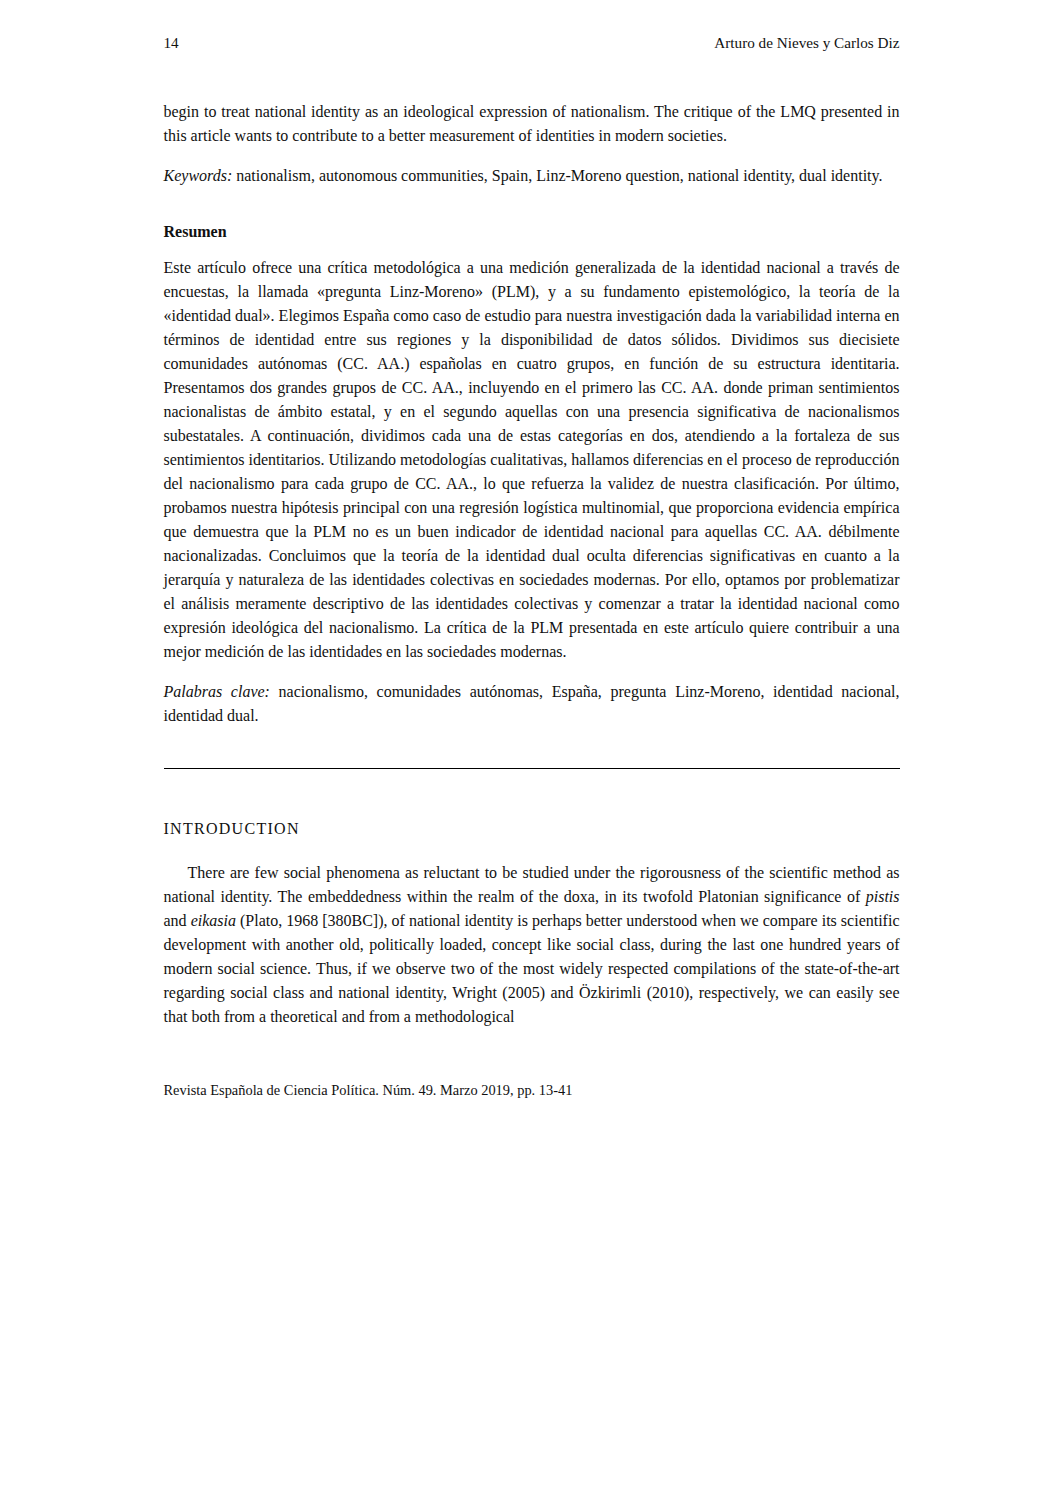14 Arturo de Nieves y Carlos Diz
begin to treat national identity as an ideological expression of nationalism. The critique of the LMQ presented in this article wants to contribute to a better measurement of identities in modern societies.
Keywords: nationalism, autonomous communities, Spain, Linz-Moreno question, national identity, dual identity.
Resumen
Este artículo ofrece una crítica metodológica a una medición generalizada de la identidad nacional a través de encuestas, la llamada «pregunta Linz-Moreno» (PLM), y a su fundamento epistemológico, la teoría de la «identidad dual». Elegimos España como caso de estudio para nuestra investigación dada la variabilidad interna en términos de identidad entre sus regiones y la disponibilidad de datos sólidos. Dividimos sus diecisiete comunidades autónomas (CC. AA.) españolas en cuatro grupos, en función de su estructura identitaria. Presentamos dos grandes grupos de CC. AA., incluyendo en el primero las CC. AA. donde priman sentimientos nacionalistas de ámbito estatal, y en el segundo aquellas con una presencia significativa de nacionalismos subestatales. A continuación, dividimos cada una de estas categorías en dos, atendiendo a la fortaleza de sus sentimientos identitarios. Utilizando metodologías cualitativas, hallamos diferencias en el proceso de reproducción del nacionalismo para cada grupo de CC. AA., lo que refuerza la validez de nuestra clasificación. Por último, probamos nuestra hipótesis principal con una regresión logística multinomial, que proporciona evidencia empírica que demuestra que la PLM no es un buen indicador de identidad nacional para aquellas CC. AA. débilmente nacionalizadas. Concluimos que la teoría de la identidad dual oculta diferencias significativas en cuanto a la jerarquía y naturaleza de las identidades colectivas en sociedades modernas. Por ello, optamos por problematizar el análisis meramente descriptivo de las identidades colectivas y comenzar a tratar la identidad nacional como expresión ideológica del nacionalismo. La crítica de la PLM presentada en este artículo quiere contribuir a una mejor medición de las identidades en las sociedades modernas.
Palabras clave: nacionalismo, comunidades autónomas, España, pregunta Linz-Moreno, identidad nacional, identidad dual.
Introduction
There are few social phenomena as reluctant to be studied under the rigorousness of the scientific method as national identity. The embeddedness within the realm of the doxa, in its twofold Platonian significance of pistis and eikasia (Plato, 1968 [380BC]), of national identity is perhaps better understood when we compare its scientific development with another old, politically loaded, concept like social class, during the last one hundred years of modern social science. Thus, if we observe two of the most widely respected compilations of the state-of-the-art regarding social class and national identity, Wright (2005) and Özkirimli (2010), respectively, we can easily see that both from a theoretical and from a methodological
Revista Española de Ciencia Política. Núm. 49. Marzo 2019, pp. 13-41